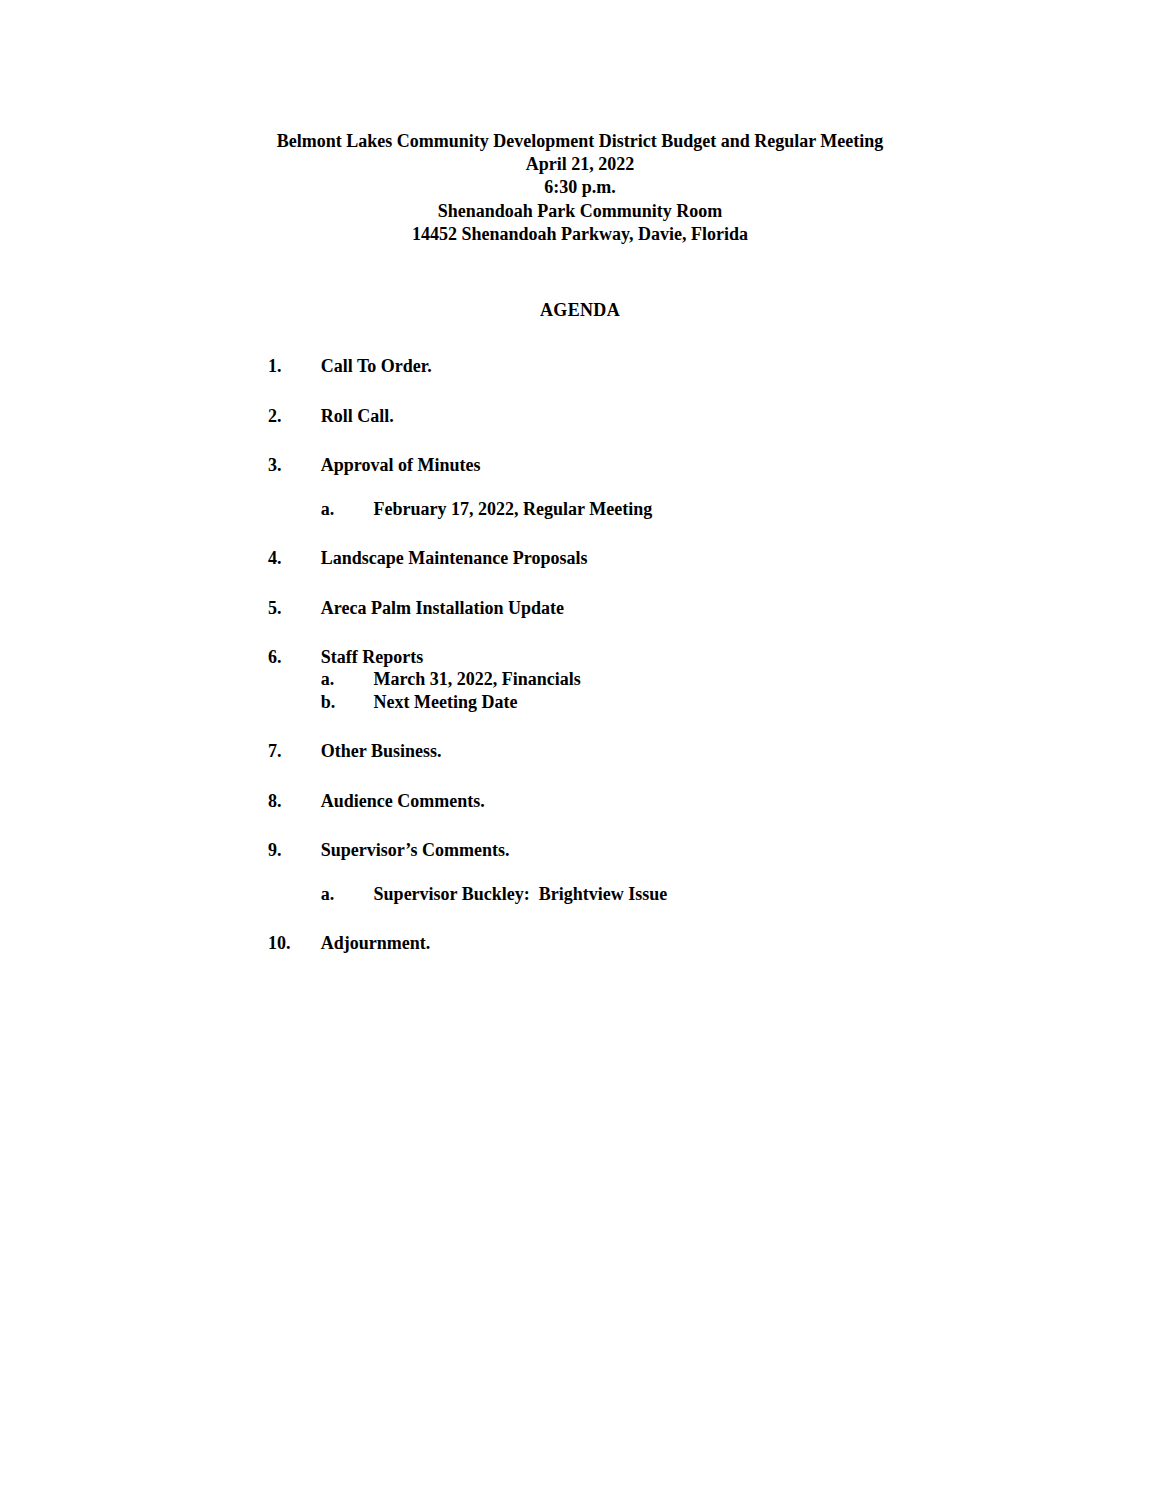Belmont Lakes Community Development District Budget and Regular Meeting
April 21, 2022
6:30 p.m.
Shenandoah Park Community Room
14452 Shenandoah Parkway, Davie, Florida
AGENDA
1. Call To Order.
2. Roll Call.
3. Approval of Minutes
a. February 17, 2022, Regular Meeting
4. Landscape Maintenance Proposals
5. Areca Palm Installation Update
6. Staff Reports
a. March 31, 2022, Financials
b. Next Meeting Date
7. Other Business.
8. Audience Comments.
9. Supervisor’s Comments.
a. Supervisor Buckley: Brightview Issue
10. Adjournment.